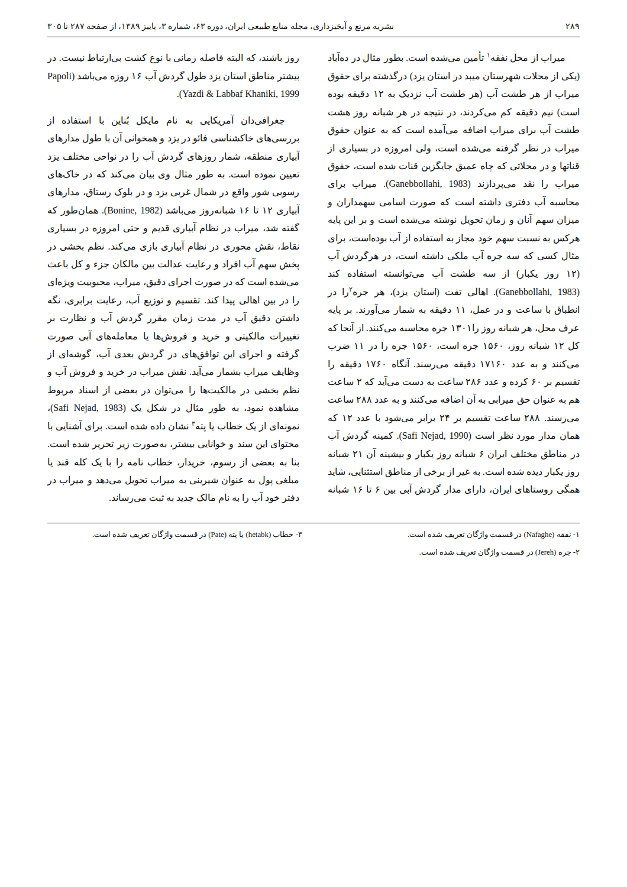۲۸۹ نشریه مرتع و آبخیزداری، مجله منابع طبیعی ایران، دوره ۶۳، شماره ۳، پاییز ۱۳۸۹، از صفحه ۲۸۷ تا ۳۰۵
میراب از محل نفقه۱ تأمین می‌شده است. بطور مثال در ده‌آباد (یکی از محلات شهرستان میبد در استان یزد) درگذشته برای حقوق میراب از هر طشت آب (هر طشت آب نزدیک به ۱۲ دقیقه بوده است) نیم دقیقه کم می‌کردند، در نتیجه در هر شبانه روز هشت طشت آب برای میراب اضافه می‌آمده است که به عنوان حقوق میراب در نظر گرفته می‌شده است، ولی امروزه در بسیاری از قناتها و در محلاتی که چاه عمیق جایگزین قنات شده است، حقوق میراب را نقد می‌پردازند (Ganebbollahi, 1983). میراب برای محاسبه آب دفتری داشته است که صورت اسامی سهمداران و میزان سهم آنان و زمان تحویل نوشته می‌شده است و بر این پایه هرکس به نسبت سهم خود مجاز به استفاده از آب بوده‌است، برای مثال کسی که سه جره آب ملکی داشته است، در هرگردش آب (۱۲ روز یکبار) از سه طشت آب می‌توانسته استفاده کند (Ganebbollahi, 1983). اهالی تفت (استان یزد)، هر جره۲را در انطباق با ساعت و در عمل، ۱۱ دقیقه به شمار می‌آورند. بر پایه عرف محل، هر شبانه روز را۱۳۰۱ جره محاسبه می‌کنند. از آنجا که کل ۱۲ شبانه روز، ۱۵۶۰ جره است، ۱۵۶۰ جره را در ۱۱ ضرب می‌کنند و به عدد ۱۷۱۶۰ دقیقه می‌رسند. آنگاه ۱۷۶۰ دقیقه را تقسیم بر ۶۰ کرده و عدد ۲۸۶ ساعت به دست می‌آید که ۲ ساعت هم به عنوان حق میرابی به آن اضافه می‌کنند و به عدد ۲۸۸ ساعت می‌رسند. ۲۸۸ ساعت تقسیم بر ۲۴ برابر می‌شود با عدد ۱۲ که همان مدار مورد نظر است (Safi Nejad, 1990). کمینه گردش آب در مناطق مختلف ایران ۶ شبانه روز یکبار و بیشینه آن ۲۱ شبانه روز یکبار دیده شده است. به غیر از برخی از مناطق استثنایی، شاید همگی روستاهای ایران، دارای مدار گردش آبی بین ۶ تا ۱۶ شبانه روز باشند، که البته فاصله زمانی با نوع کشت بی‌ارتباط نیست. در بیشتر مناطق استان یزد طول گردش آب ۱۶ روزه می‌باشد (Papoli Yazdi & Labbaf Khaniki, 1999).
جغرافی‌دان آمریکایی به نام مایکل بُناین با استفاده از بررسی‌های خاکشناسی فائو در یزد و همخوانی آن با طول مدارهای آبیاری منطقه، شمار روزهای گردش آب را در نواحی مختلف یزد تعیین نموده است. به طور مثال وی بیان می‌کند که در خاک‌های رسوبی شور واقع در شمال غربی یزد و در بلوک رستاق، مدارهای آبیاری ۱۲ تا ۱۶ شبانه‌روز می‌باشد (Bonine, 1982). همان‌طور که گفته شد، میراب در نظام آبیاری قدیم و حتی امروزه در بسیاری نقاط، نقش محوری در نظام آبیاری بازی می‌کند. نظم بخشی در پخش سهم آب افراد و رعایت عدالت بین مالکان جزء و کل باعث می‌شده است که در صورت اجرای دقیق، میراب، محبوبیت ویژه‌ای را در بین اهالی پیدا کند. تقسیم و توزیع آب، رعایت برابری، نگه داشتن دقیق آب در مدت زمان مقرر گردش آب و نظارت بر تغییرات مالکیتی و خرید و فروش‌ها یا معامله‌های آبی صورت گرفته و اجرای این توافق‌های در گردش بعدی آب، گوشه‌ای از وظایف میراب بشمار می‌آید. نقش میراب در خرید و فروش آب و نظم بخشی در مالکیت‌ها را می‌توان در بعضی از اسناد مربوط مشاهده نمود، به طور مثال در شکل یک (Safi Nejad, 1983)، نمونه‌ای از یک خطاب یا پته۳ نشان داده شده است. برای آشنایی با محتوای این سند و خوانایی بیشتر، به‌صورت زیر تحریر شده است. بنا به بعضی از رسوم، خریدار، خطاب نامه را با یک کله قند یا مبلغی پول به عنوان شیرینی به میراب تحویل می‌دهد و میراب در دفتر خود آب را به نام مالک جدید به ثبت می‌رساند.
۱- نفقه (Nafaghe) در قسمت واژگان تعریف شده است.
۲- جره (Jereh) در قسمت واژگان تعریف شده است.
۳- خطاب (hetabk) یا پته (Pate) در قسمت واژگان تعریف شده است.